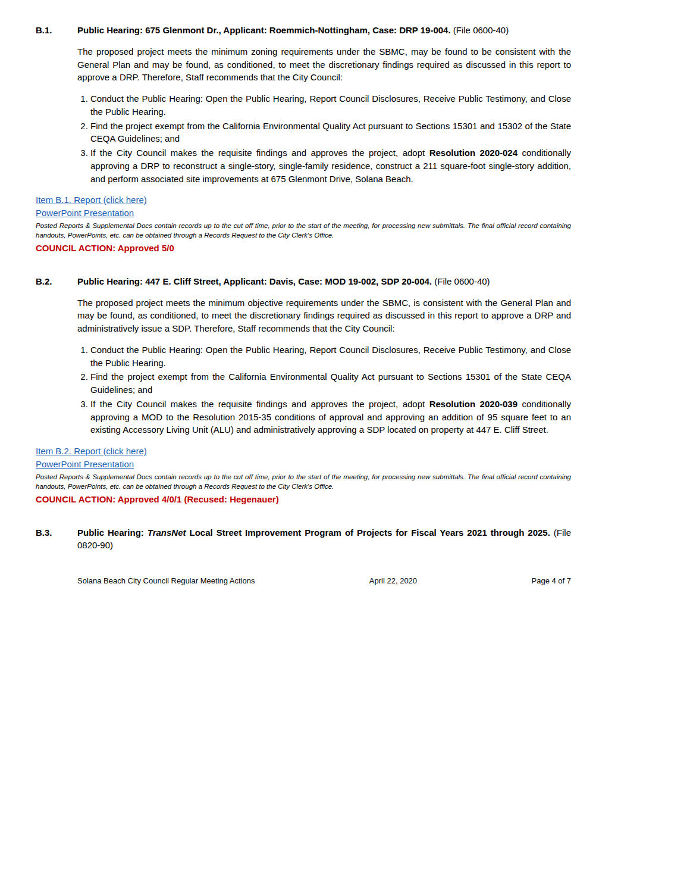B.1.
Public Hearing: 675 Glenmont Dr., Applicant: Roemmich-Nottingham, Case: DRP 19-004. (File 0600-40)
The proposed project meets the minimum zoning requirements under the SBMC, may be found to be consistent with the General Plan and may be found, as conditioned, to meet the discretionary findings required as discussed in this report to approve a DRP. Therefore, Staff recommends that the City Council:
Conduct the Public Hearing: Open the Public Hearing, Report Council Disclosures, Receive Public Testimony, and Close the Public Hearing.
Find the project exempt from the California Environmental Quality Act pursuant to Sections 15301 and 15302 of the State CEQA Guidelines; and
If the City Council makes the requisite findings and approves the project, adopt Resolution 2020-024 conditionally approving a DRP to reconstruct a single-story, single-family residence, construct a 211 square-foot single-story addition, and perform associated site improvements at 675 Glenmont Drive, Solana Beach.
Item B.1. Report (click here) PowerPoint Presentation
Posted Reports & Supplemental Docs contain records up to the cut off time, prior to the start of the meeting, for processing new submittals. The final official record containing handouts, PowerPoints, etc. can be obtained through a Records Request to the City Clerk's Office.
COUNCIL ACTION: Approved 5/0
B.2.
Public Hearing: 447 E. Cliff Street, Applicant: Davis, Case: MOD 19-002, SDP 20-004. (File 0600-40)
The proposed project meets the minimum objective requirements under the SBMC, is consistent with the General Plan and may be found, as conditioned, to meet the discretionary findings required as discussed in this report to approve a DRP and administratively issue a SDP. Therefore, Staff recommends that the City Council:
Conduct the Public Hearing: Open the Public Hearing, Report Council Disclosures, Receive Public Testimony, and Close the Public Hearing.
Find the project exempt from the California Environmental Quality Act pursuant to Sections 15301 of the State CEQA Guidelines; and
If the City Council makes the requisite findings and approves the project, adopt Resolution 2020-039 conditionally approving a MOD to the Resolution 2015-35 conditions of approval and approving an addition of 95 square feet to an existing Accessory Living Unit (ALU) and administratively approving a SDP located on property at 447 E. Cliff Street.
Item B.2. Report (click here) PowerPoint Presentation
Posted Reports & Supplemental Docs contain records up to the cut off time, prior to the start of the meeting, for processing new submittals. The final official record containing handouts, PowerPoints, etc. can be obtained through a Records Request to the City Clerk's Office.
COUNCIL ACTION: Approved 4/0/1 (Recused: Hegenauer)
B.3.
Public Hearing: TransNet Local Street Improvement Program of Projects for Fiscal Years 2021 through 2025. (File 0820-90)
Solana Beach City Council Regular Meeting Actions April 22, 2020 Page 4 of 7